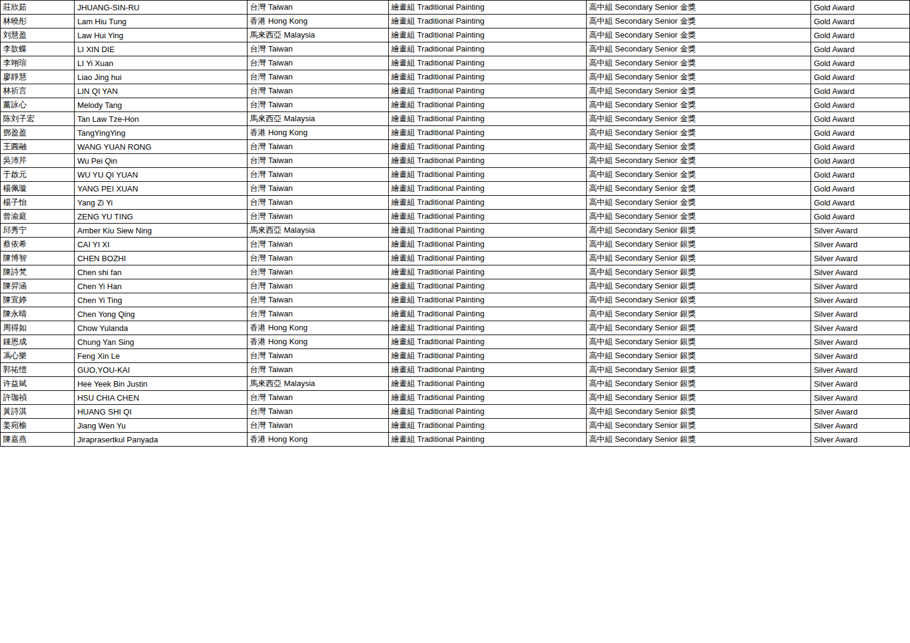| 莊欣茹 | JHUANG-SIN-RU | 台灣 Taiwan | 繪畫組 Traditional Painting | 高中組 Secondary Senior 金獎 | Gold Award |
| 林曉彤 | Lam Hiu Tung | 香港 Hong Kong | 繪畫組 Traditional Painting | 高中組 Secondary Senior 金獎 | Gold Award |
| 刘慧盈 | Law Hui Ying | 馬來西亞 Malaysia | 繪畫組 Traditional Painting | 高中組 Secondary Senior 金獎 | Gold Award |
| 李歆蝶 | LI XIN DIE | 台灣 Taiwan | 繪畫組 Traditional Painting | 高中組 Secondary Senior 金獎 | Gold Award |
| 李翊瑄 | LI Yi Xuan | 台灣 Taiwan | 繪畫組 Traditional Painting | 高中組 Secondary Senior 金獎 | Gold Award |
| 廖靜慧 | Liao Jing hui | 台灣 Taiwan | 繪畫組 Traditional Painting | 高中組 Secondary Senior 金獎 | Gold Award |
| 林祈言 | LIN QI YAN | 台灣 Taiwan | 繪畫組 Traditional Painting | 高中組 Secondary Senior 金獎 | Gold Award |
| 薰詠心 | Melody Tang | 台灣 Taiwan | 繪畫組 Traditional Painting | 高中組 Secondary Senior 金獎 | Gold Award |
| 陈刘子宏 | Tan Law Tze-Hon | 馬來西亞 Malaysia | 繪畫組 Traditional Painting | 高中組 Secondary Senior 金獎 | Gold Award |
| 鄧盈盈 | TangYingYing | 香港 Hong Kong | 繪畫組 Traditional Painting | 高中組 Secondary Senior 金獎 | Gold Award |
| 王圓融 | WANG YUAN RONG | 台灣 Taiwan | 繪畫組 Traditional Painting | 高中組 Secondary Senior 金獎 | Gold Award |
| 吳沛芹 | Wu Pei Qin | 台灣 Taiwan | 繪畫組 Traditional Painting | 高中組 Secondary Senior 金獎 | Gold Award |
| 于啟元 | WU YU QI YUAN | 台灣 Taiwan | 繪畫組 Traditional Painting | 高中組 Secondary Senior 金獎 | Gold Award |
| 楊佩璇 | YANG PEI XUAN | 台灣 Taiwan | 繪畫組 Traditional Painting | 高中組 Secondary Senior 金獎 | Gold Award |
| 楊子怡 | Yang Zi Yi | 台灣 Taiwan | 繪畫組 Traditional Painting | 高中組 Secondary Senior 金獎 | Gold Award |
| 曾渝庭 | ZENG YU TING | 台灣 Taiwan | 繪畫組 Traditional Painting | 高中組 Secondary Senior 金獎 | Gold Award |
| 邱秀宁 | Amber Kiu Siew Ning | 馬來西亞 Malaysia | 繪畫組 Traditional Painting | 高中組 Secondary Senior 銀獎 | Silver Award |
| 蔡依希 | CAI YI XI | 台灣 Taiwan | 繪畫組 Traditional Painting | 高中組 Secondary Senior 銀獎 | Silver Award |
| 陳博智 | CHEN BOZHI | 台灣 Taiwan | 繪畫組 Traditional Painting | 高中組 Secondary Senior 銀獎 | Silver Award |
| 陳詩梵 | Chen shi fan | 台灣 Taiwan | 繪畫組 Traditional Painting | 高中組 Secondary Senior 銀獎 | Silver Award |
| 陳羿涵 | Chen Yi Han | 台灣 Taiwan | 繪畫組 Traditional Painting | 高中組 Secondary Senior 銀獎 | Silver Award |
| 陳宜婷 | Chen Yi Ting | 台灣 Taiwan | 繪畫組 Traditional Painting | 高中組 Secondary Senior 銀獎 | Silver Award |
| 陳永晴 | Chen Yong Qing | 台灣 Taiwan | 繪畫組 Traditional Painting | 高中組 Secondary Senior 銀獎 | Silver Award |
| 周得如 | Chow Yulanda | 香港 Hong Kong | 繪畫組 Traditional Painting | 高中組 Secondary Senior 銀獎 | Silver Award |
| 鍾恩成 | Chung Yan Sing | 香港 Hong Kong | 繪畫組 Traditional Painting | 高中組 Secondary Senior 銀獎 | Silver Award |
| 馮心樂 | Feng Xin Le | 台灣 Taiwan | 繪畫組 Traditional Painting | 高中組 Secondary Senior 銀獎 | Silver Award |
| 郭祐愷 | GUO,YOU-KAI | 台灣 Taiwan | 繪畫組 Traditional Painting | 高中組 Secondary Senior 銀獎 | Silver Award |
| 许益斌 | Hee Yeek Bin Justin | 馬來西亞 Malaysia | 繪畫組 Traditional Painting | 高中組 Secondary Senior 銀獎 | Silver Award |
| 許珈禎 | HSU CHIA CHEN | 台灣 Taiwan | 繪畫組 Traditional Painting | 高中組 Secondary Senior 銀獎 | Silver Award |
| 黃詩淇 | HUANG SHI QI | 台灣 Taiwan | 繪畫組 Traditional Painting | 高中組 Secondary Senior 銀獎 | Silver Award |
| 姜宛榆 | Jiang Wen Yu | 台灣 Taiwan | 繪畫組 Traditional Painting | 高中組 Secondary Senior 銀獎 | Silver Award |
| 陳嘉燕 | Jiraprasertkul Panyada | 香港 Hong Kong | 繪畫組 Traditional Painting | 高中組 Secondary Senior 銀獎 | Silver Award |